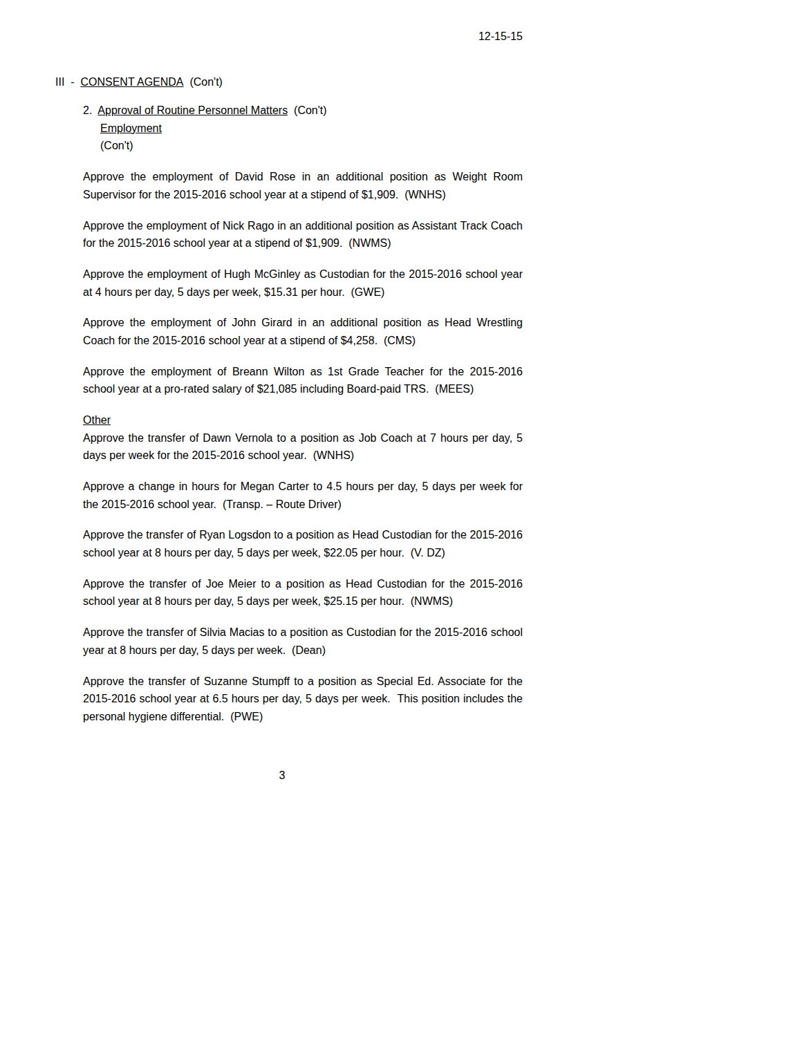12-15-15
III - CONSENT AGENDA (Con't)
2. Approval of Routine Personnel Matters (Con't)
Employment
(Con't)
Approve the employment of David Rose in an additional position as Weight Room Supervisor for the 2015-2016 school year at a stipend of $1,909. (WNHS)
Approve the employment of Nick Rago in an additional position as Assistant Track Coach for the 2015-2016 school year at a stipend of $1,909. (NWMS)
Approve the employment of Hugh McGinley as Custodian for the 2015-2016 school year at 4 hours per day, 5 days per week, $15.31 per hour. (GWE)
Approve the employment of John Girard in an additional position as Head Wrestling Coach for the 2015-2016 school year at a stipend of $4,258. (CMS)
Approve the employment of Breann Wilton as 1st Grade Teacher for the 2015-2016 school year at a pro-rated salary of $21,085 including Board-paid TRS. (MEES)
Other
Approve the transfer of Dawn Vernola to a position as Job Coach at 7 hours per day, 5 days per week for the 2015-2016 school year. (WNHS)
Approve a change in hours for Megan Carter to 4.5 hours per day, 5 days per week for the 2015-2016 school year. (Transp. – Route Driver)
Approve the transfer of Ryan Logsdon to a position as Head Custodian for the 2015-2016 school year at 8 hours per day, 5 days per week, $22.05 per hour. (V. DZ)
Approve the transfer of Joe Meier to a position as Head Custodian for the 2015-2016 school year at 8 hours per day, 5 days per week, $25.15 per hour. (NWMS)
Approve the transfer of Silvia Macias to a position as Custodian for the 2015-2016 school year at 8 hours per day, 5 days per week. (Dean)
Approve the transfer of Suzanne Stumpff to a position as Special Ed. Associate for the 2015-2016 school year at 6.5 hours per day, 5 days per week. This position includes the personal hygiene differential. (PWE)
3